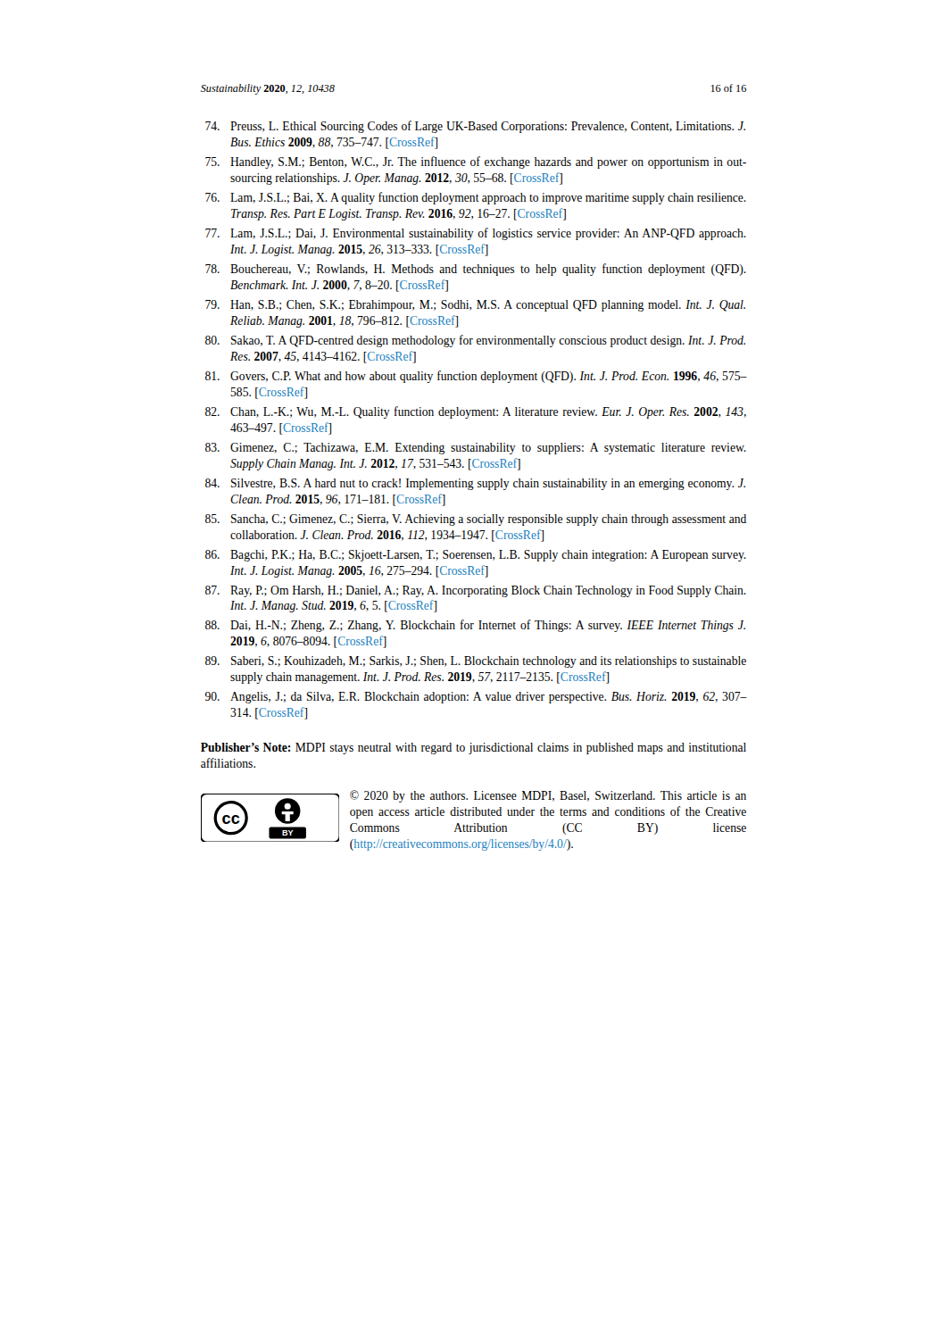Sustainability 2020, 12, 10438
16 of 16
Preuss, L. Ethical Sourcing Codes of Large UK-Based Corporations: Prevalence, Content, Limitations. J. Bus. Ethics 2009, 88, 735–747. [CrossRef]
Handley, S.M.; Benton, W.C., Jr. The influence of exchange hazards and power on opportunism in outsourcing relationships. J. Oper. Manag. 2012, 30, 55–68. [CrossRef]
Lam, J.S.L.; Bai, X. A quality function deployment approach to improve maritime supply chain resilience. Transp. Res. Part E Logist. Transp. Rev. 2016, 92, 16–27. [CrossRef]
Lam, J.S.L.; Dai, J. Environmental sustainability of logistics service provider: An ANP-QFD approach. Int. J. Logist. Manag. 2015, 26, 313–333. [CrossRef]
Bouchereau, V.; Rowlands, H. Methods and techniques to help quality function deployment (QFD). Benchmark. Int. J. 2000, 7, 8–20. [CrossRef]
Han, S.B.; Chen, S.K.; Ebrahimpour, M.; Sodhi, M.S. A conceptual QFD planning model. Int. J. Qual. Reliab. Manag. 2001, 18, 796–812. [CrossRef]
Sakao, T. A QFD-centred design methodology for environmentally conscious product design. Int. J. Prod. Res. 2007, 45, 4143–4162. [CrossRef]
Govers, C.P. What and how about quality function deployment (QFD). Int. J. Prod. Econ. 1996, 46, 575–585. [CrossRef]
Chan, L.-K.; Wu, M.-L. Quality function deployment: A literature review. Eur. J. Oper. Res. 2002, 143, 463–497. [CrossRef]
Gimenez, C.; Tachizawa, E.M. Extending sustainability to suppliers: A systematic literature review. Supply Chain Manag. Int. J. 2012, 17, 531–543. [CrossRef]
Silvestre, B.S. A hard nut to crack! Implementing supply chain sustainability in an emerging economy. J. Clean. Prod. 2015, 96, 171–181. [CrossRef]
Sancha, C.; Gimenez, C.; Sierra, V. Achieving a socially responsible supply chain through assessment and collaboration. J. Clean. Prod. 2016, 112, 1934–1947. [CrossRef]
Bagchi, P.K.; Ha, B.C.; Skjoett-Larsen, T.; Soerensen, L.B. Supply chain integration: A European survey. Int. J. Logist. Manag. 2005, 16, 275–294. [CrossRef]
Ray, P.; Om Harsh, H.; Daniel, A.; Ray, A. Incorporating Block Chain Technology in Food Supply Chain. Int. J. Manag. Stud. 2019, 6, 5. [CrossRef]
Dai, H.-N.; Zheng, Z.; Zhang, Y. Blockchain for Internet of Things: A survey. IEEE Internet Things J. 2019, 6, 8076–8094. [CrossRef]
Saberi, S.; Kouhizadeh, M.; Sarkis, J.; Shen, L. Blockchain technology and its relationships to sustainable supply chain management. Int. J. Prod. Res. 2019, 57, 2117–2135. [CrossRef]
Angelis, J.; da Silva, E.R. Blockchain adoption: A value driver perspective. Bus. Horiz. 2019, 62, 307–314. [CrossRef]
Publisher’s Note: MDPI stays neutral with regard to jurisdictional claims in published maps and institutional affiliations.
cc BY
© 2020 by the authors. Licensee MDPI, Basel, Switzerland. This article is an open access article distributed under the terms and conditions of the Creative Commons Attribution (CC BY) license (http://creativecommons.org/licenses/by/4.0/).